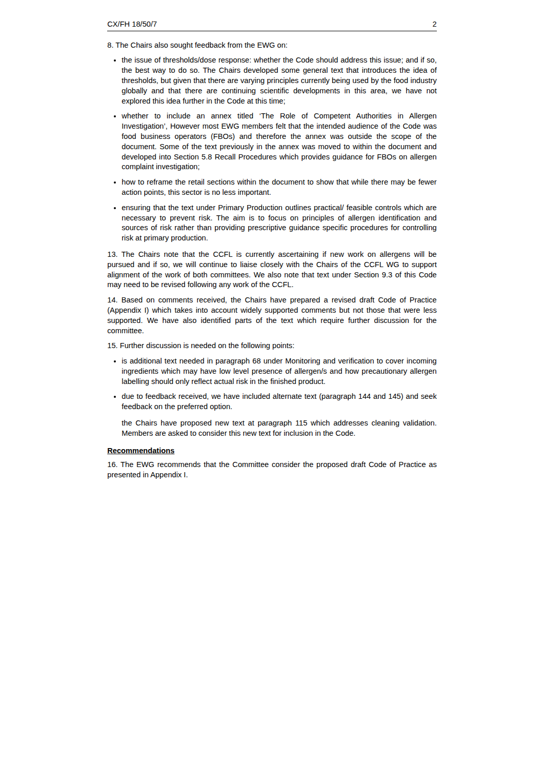CX/FH 18/50/7 2
8. The Chairs also sought feedback from the EWG on:
the issue of thresholds/dose response: whether the Code should address this issue; and if so, the best way to do so. The Chairs developed some general text that introduces the idea of thresholds, but given that there are varying principles currently being used by the food industry globally and that there are continuing scientific developments in this area, we have not explored this idea further in the Code at this time;
whether to include an annex titled ‘The Role of Competent Authorities in Allergen Investigation’, However most EWG members felt that the intended audience of the Code was food business operators (FBOs) and therefore the annex was outside the scope of the document. Some of the text previously in the annex was moved to within the document and developed into Section 5.8 Recall Procedures which provides guidance for FBOs on allergen complaint investigation;
how to reframe the retail sections within the document to show that while there may be fewer action points, this sector is no less important.
ensuring that the text under Primary Production outlines practical/ feasible controls which are necessary to prevent risk. The aim is to focus on principles of allergen identification and sources of risk rather than providing prescriptive guidance specific procedures for controlling risk at primary production.
13. The Chairs note that the CCFL is currently ascertaining if new work on allergens will be pursued and if so, we will continue to liaise closely with the Chairs of the CCFL WG to support alignment of the work of both committees. We also note that text under Section 9.3 of this Code may need to be revised following any work of the CCFL.
14. Based on comments received, the Chairs have prepared a revised draft Code of Practice (Appendix I) which takes into account widely supported comments but not those that were less supported. We have also identified parts of the text which require further discussion for the committee.
15. Further discussion is needed on the following points:
is additional text needed in paragraph 68 under Monitoring and verification to cover incoming ingredients which may have low level presence of allergen/s and how precautionary allergen labelling should only reflect actual risk in the finished product.
due to feedback received, we have included alternate text (paragraph 144 and 145) and seek feedback on the preferred option.
the Chairs have proposed new text at paragraph 115 which addresses cleaning validation. Members are asked to consider this new text for inclusion in the Code.
Recommendations
16. The EWG recommends that the Committee consider the proposed draft Code of Practice as presented in Appendix I.